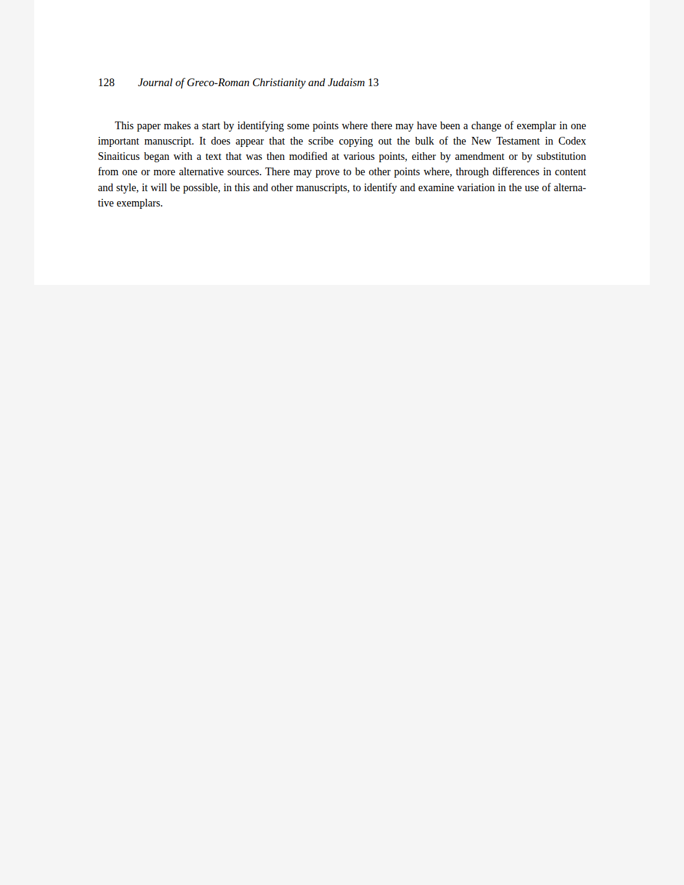128 Journal of Greco-Roman Christianity and Judaism 13
This paper makes a start by identifying some points where there may have been a change of exemplar in one important manuscript. It does appear that the scribe copying out the bulk of the New Testament in Codex Sinaiticus began with a text that was then modified at various points, either by amendment or by substitution from one or more alternative sources. There may prove to be other points where, through differences in content and style, it will be possible, in this and other manuscripts, to identify and examine variation in the use of alternative exemplars.